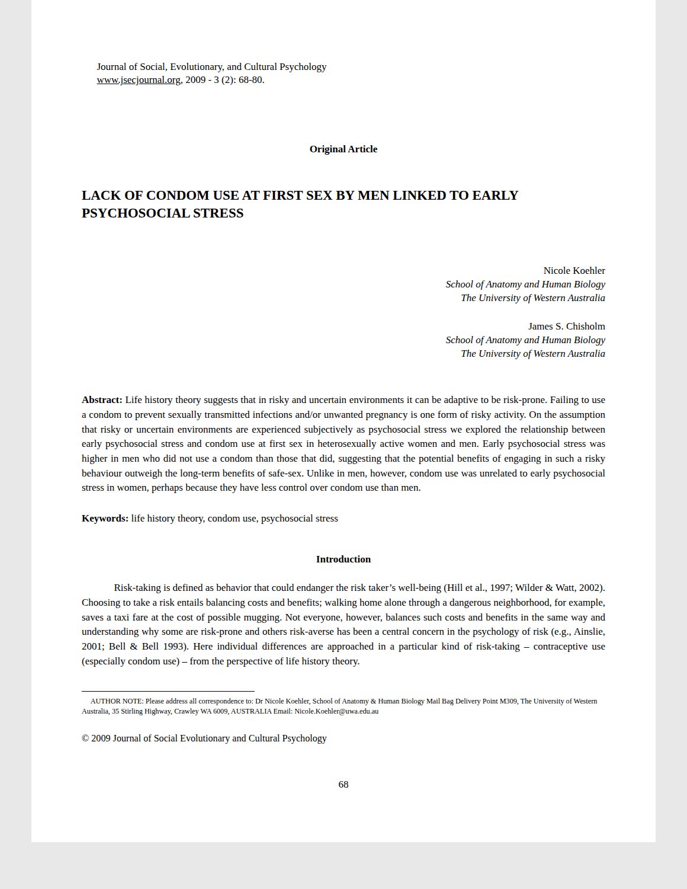Journal of Social, Evolutionary, and Cultural Psychology
www.jsecjournal.org, 2009 - 3 (2): 68-80.
Original Article
LACK OF CONDOM USE AT FIRST SEX BY MEN LINKED TO EARLY PSYCHOSOCIAL STRESS
Nicole Koehler
School of Anatomy and Human Biology
The University of Western Australia
James S. Chisholm
School of Anatomy and Human Biology
The University of Western Australia
Abstract: Life history theory suggests that in risky and uncertain environments it can be adaptive to be risk-prone. Failing to use a condom to prevent sexually transmitted infections and/or unwanted pregnancy is one form of risky activity. On the assumption that risky or uncertain environments are experienced subjectively as psychosocial stress we explored the relationship between early psychosocial stress and condom use at first sex in heterosexually active women and men. Early psychosocial stress was higher in men who did not use a condom than those that did, suggesting that the potential benefits of engaging in such a risky behaviour outweigh the long-term benefits of safe-sex. Unlike in men, however, condom use was unrelated to early psychosocial stress in women, perhaps because they have less control over condom use than men.
Keywords: life history theory, condom use, psychosocial stress
Introduction
Risk-taking is defined as behavior that could endanger the risk taker’s well-being (Hill et al., 1997; Wilder & Watt, 2002). Choosing to take a risk entails balancing costs and benefits; walking home alone through a dangerous neighborhood, for example, saves a taxi fare at the cost of possible mugging. Not everyone, however, balances such costs and benefits in the same way and understanding why some are risk-prone and others risk-averse has been a central concern in the psychology of risk (e.g., Ainslie, 2001; Bell & Bell 1993). Here individual differences are approached in a particular kind of risk-taking – contraceptive use (especially condom use) – from the perspective of life history theory.
AUTHOR NOTE: Please address all correspondence to: Dr Nicole Koehler, School of Anatomy & Human Biology Mail Bag Delivery Point M309, The University of Western Australia, 35 Stirling Highway, Crawley WA 6009, AUSTRALIA Email: Nicole.Koehler@uwa.edu.au
© 2009 Journal of Social Evolutionary and Cultural Psychology
68